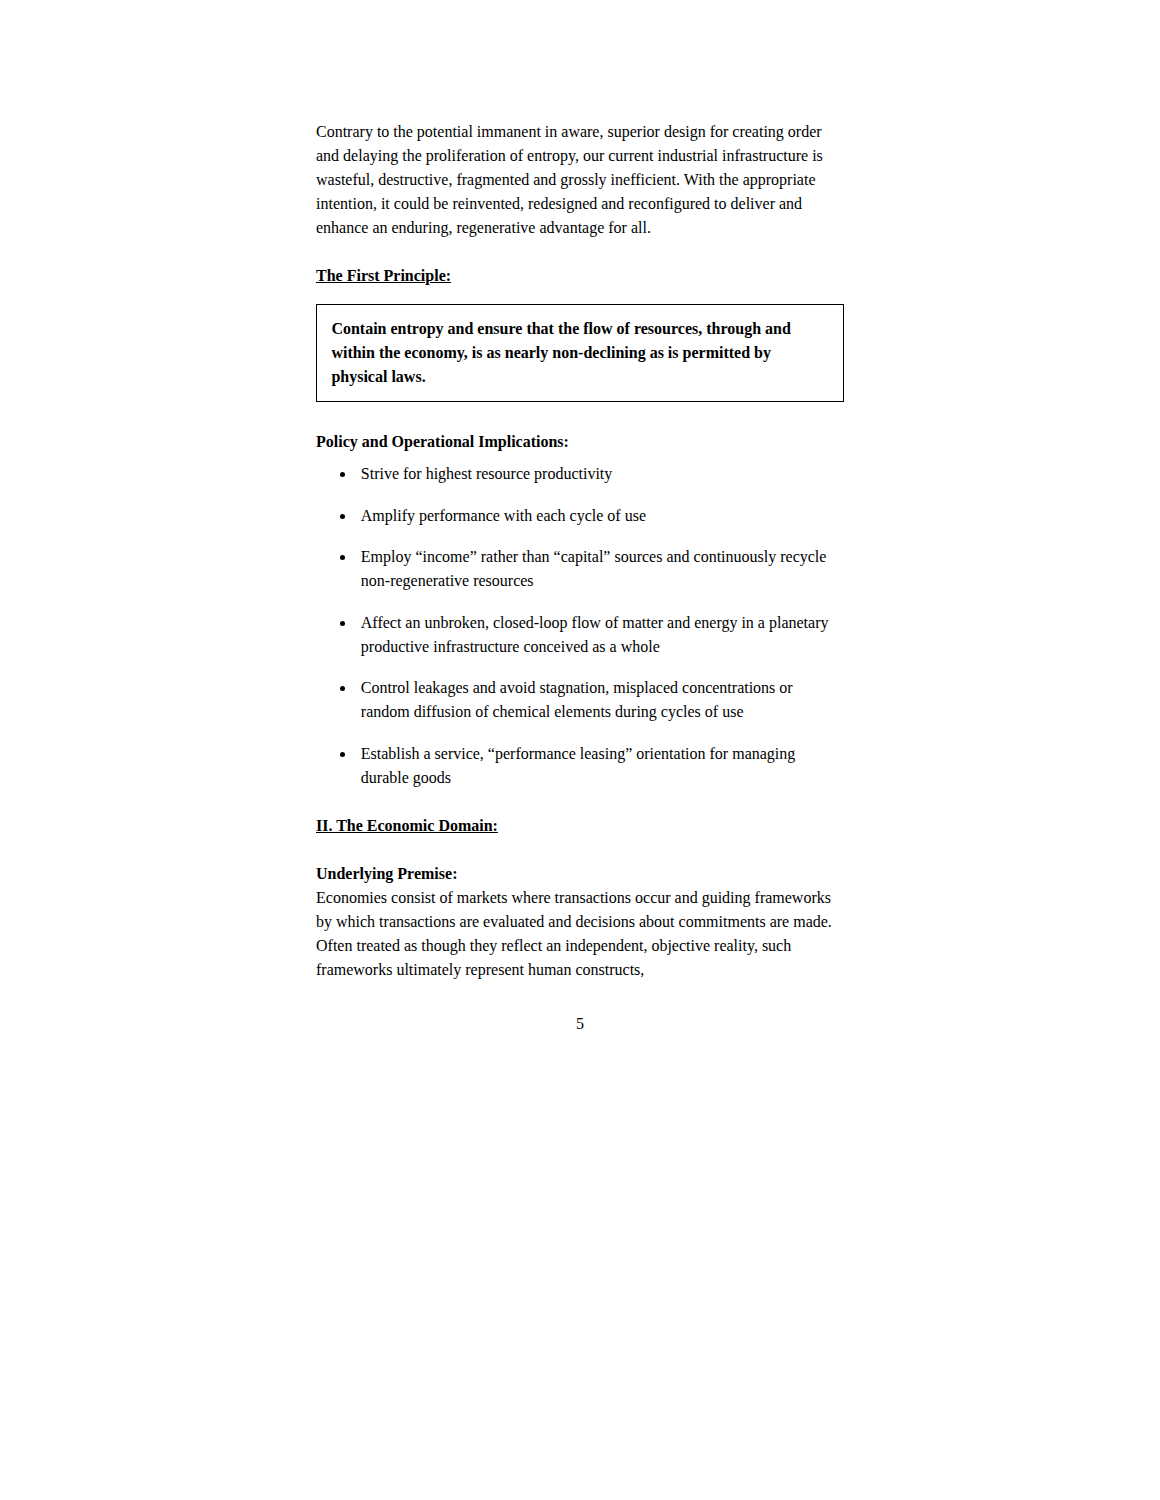Contrary to the potential immanent in aware, superior design for creating order and delaying the proliferation of entropy, our current industrial infrastructure is wasteful, destructive, fragmented and grossly inefficient. With the appropriate intention, it could be reinvented, redesigned and reconfigured to deliver and enhance an enduring, regenerative advantage for all.
The First Principle:
Contain entropy and ensure that the flow of resources, through and within the economy, is as nearly non-declining as is permitted by physical laws.
Policy and Operational Implications:
Strive for highest resource productivity
Amplify performance with each cycle of use
Employ “income” rather than “capital” sources and continuously recycle non-regenerative resources
Affect an unbroken, closed-loop flow of matter and energy in a planetary productive infrastructure conceived as a whole
Control leakages and avoid stagnation, misplaced concentrations or random diffusion of chemical elements during cycles of use
Establish a service, “performance leasing” orientation for managing durable goods
II. The Economic Domain:
Underlying Premise:
Economies consist of markets where transactions occur and guiding frameworks by which transactions are evaluated and decisions about commitments are made. Often treated as though they reflect an independent, objective reality, such frameworks ultimately represent human constructs,
5